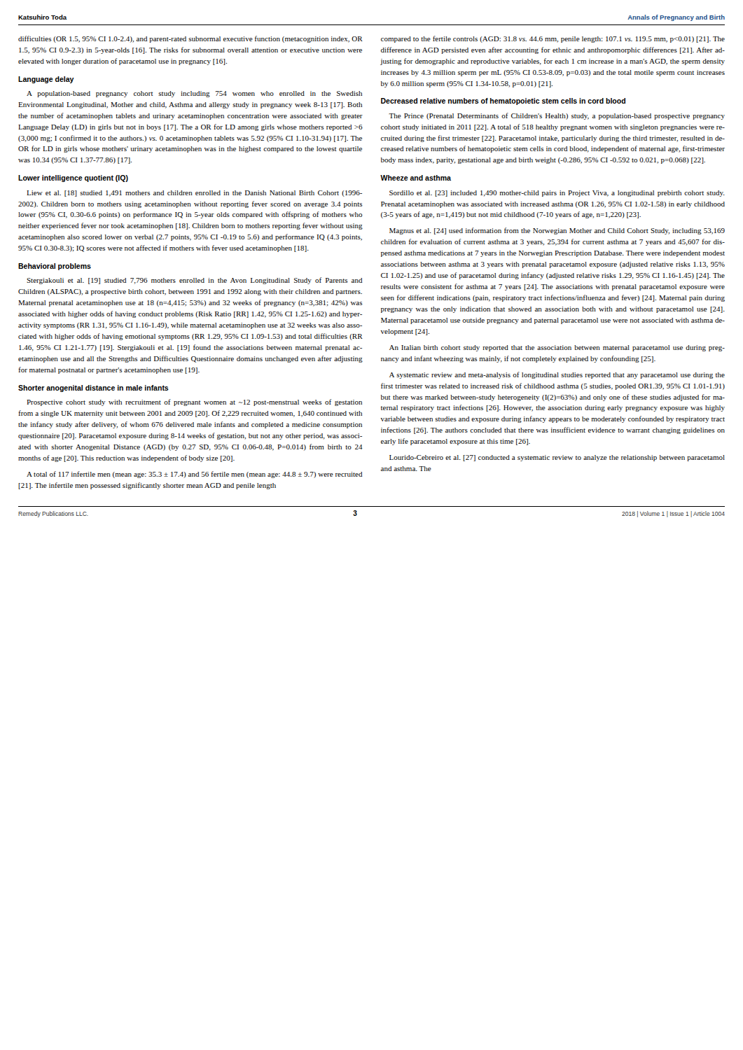Katsuhiro Toda Annals of Pregnancy and Birth
difficulties (OR 1.5, 95% CI 1.0-2.4), and parent-rated subnormal executive function (metacognition index, OR 1.5, 95% CI 0.9-2.3) in 5-year-olds [16]. The risks for subnormal overall attention or executive unction were elevated with longer duration of paracetamol use in pregnancy [16].
Language delay
A population-based pregnancy cohort study including 754 women who enrolled in the Swedish Environmental Longitudinal, Mother and child, Asthma and allergy study in pregnancy week 8-13 [17]. Both the number of acetaminophen tablets and urinary acetaminophen concentration were associated with greater Language Delay (LD) in girls but not in boys [17]. The a OR for LD among girls whose mothers reported >6 (3,000 mg; I confirmed it to the authors.) vs. 0 acetaminophen tablets was 5.92 (95% CI 1.10-31.94) [17]. The OR for LD in girls whose mothers' urinary acetaminophen was in the highest compared to the lowest quartile was 10.34 (95% CI 1.37-77.86) [17].
Lower intelligence quotient (IQ)
Liew et al. [18] studied 1,491 mothers and children enrolled in the Danish National Birth Cohort (1996-2002). Children born to mothers using acetaminophen without reporting fever scored on average 3.4 points lower (95% CI, 0.30-6.6 points) on performance IQ in 5-year olds compared with offspring of mothers who neither experienced fever nor took acetaminophen [18]. Children born to mothers reporting fever without using acetaminophen also scored lower on verbal (2.7 points, 95% CI -0.19 to 5.6) and performance IQ (4.3 points, 95% CI 0.30-8.3); IQ scores were not affected if mothers with fever used acetaminophen [18].
Behavioral problems
Stergiakouli et al. [19] studied 7,796 mothers enrolled in the Avon Longitudinal Study of Parents and Children (ALSPAC), a prospective birth cohort, between 1991 and 1992 along with their children and partners. Maternal prenatal acetaminophen use at 18 (n=4,415; 53%) and 32 weeks of pregnancy (n=3,381; 42%) was associated with higher odds of having conduct problems (Risk Ratio [RR] 1.42, 95% CI 1.25-1.62) and hyperactivity symptoms (RR 1.31, 95% CI 1.16-1.49), while maternal acetaminophen use at 32 weeks was also associated with higher odds of having emotional symptoms (RR 1.29, 95% CI 1.09-1.53) and total difficulties (RR 1.46, 95% CI 1.21-1.77) [19]. Stergiakouli et al. [19] found the associations between maternal prenatal acetaminophen use and all the Strengths and Difficulties Questionnaire domains unchanged even after adjusting for maternal postnatal or partner's acetaminophen use [19].
Shorter anogenital distance in male infants
Prospective cohort study with recruitment of pregnant women at ~12 post-menstrual weeks of gestation from a single UK maternity unit between 2001 and 2009 [20]. Of 2,229 recruited women, 1,640 continued with the infancy study after delivery, of whom 676 delivered male infants and completed a medicine consumption questionnaire [20]. Paracetamol exposure during 8-14 weeks of gestation, but not any other period, was associated with shorter Anogenital Distance (AGD) (by 0.27 SD, 95% CI 0.06-0.48, P=0.014) from birth to 24 months of age [20]. This reduction was independent of body size [20].
A total of 117 infertile men (mean age: 35.3 ± 17.4) and 56 fertile men (mean age: 44.8 ± 9.7) were recruited [21]. The infertile men possessed significantly shorter mean AGD and penile length
compared to the fertile controls (AGD: 31.8 vs. 44.6 mm, penile length: 107.1 vs. 119.5 mm, p<0.01) [21]. The difference in AGD persisted even after accounting for ethnic and anthropomorphic differences [21]. After adjusting for demographic and reproductive variables, for each 1 cm increase in a man's AGD, the sperm density increases by 4.3 million sperm per mL (95% CI 0.53-8.09, p=0.03) and the total motile sperm count increases by 6.0 million sperm (95% CI 1.34-10.58, p=0.01) [21].
Decreased relative numbers of hematopoietic stem cells in cord blood
The Prince (Prenatal Determinants of Children's Health) study, a population-based prospective pregnancy cohort study initiated in 2011 [22]. A total of 518 healthy pregnant women with singleton pregnancies were recruited during the first trimester [22]. Paracetamol intake, particularly during the third trimester, resulted in decreased relative numbers of hematopoietic stem cells in cord blood, independent of maternal age, first-trimester body mass index, parity, gestational age and birth weight (-0.286, 95% CI -0.592 to 0.021, p=0.068) [22].
Wheeze and asthma
Sordillo et al. [23] included 1,490 mother-child pairs in Project Viva, a longitudinal prebirth cohort study. Prenatal acetaminophen was associated with increased asthma (OR 1.26, 95% CI 1.02-1.58) in early childhood (3-5 years of age, n=1,419) but not mid childhood (7-10 years of age, n=1,220) [23].
Magnus et al. [24] used information from the Norwegian Mother and Child Cohort Study, including 53,169 children for evaluation of current asthma at 3 years, 25,394 for current asthma at 7 years and 45,607 for dispensed asthma medications at 7 years in the Norwegian Prescription Database. There were independent modest associations between asthma at 3 years with prenatal paracetamol exposure (adjusted relative risks 1.13, 95% CI 1.02-1.25) and use of paracetamol during infancy (adjusted relative risks 1.29, 95% CI 1.16-1.45) [24]. The results were consistent for asthma at 7 years [24]. The associations with prenatal paracetamol exposure were seen for different indications (pain, respiratory tract infections/influenza and fever) [24]. Maternal pain during pregnancy was the only indication that showed an association both with and without paracetamol use [24]. Maternal paracetamol use outside pregnancy and paternal paracetamol use were not associated with asthma development [24].
An Italian birth cohort study reported that the association between maternal paracetamol use during pregnancy and infant wheezing was mainly, if not completely explained by confounding [25].
A systematic review and meta-analysis of longitudinal studies reported that any paracetamol use during the first trimester was related to increased risk of childhood asthma (5 studies, pooled OR1.39, 95% CI 1.01-1.91) but there was marked between-study heterogeneity (I(2)=63%) and only one of these studies adjusted for maternal respiratory tract infections [26]. However, the association during early pregnancy exposure was highly variable between studies and exposure during infancy appears to be moderately confounded by respiratory tract infections [26]. The authors concluded that there was insufficient evidence to warrant changing guidelines on early life paracetamol exposure at this time [26].
Lourido-Cebreiro et al. [27] conducted a systematic review to analyze the relationship between paracetamol and asthma. The
Remedy Publications LLC. 3 2018 | Volume 1 | Issue 1 | Article 1004